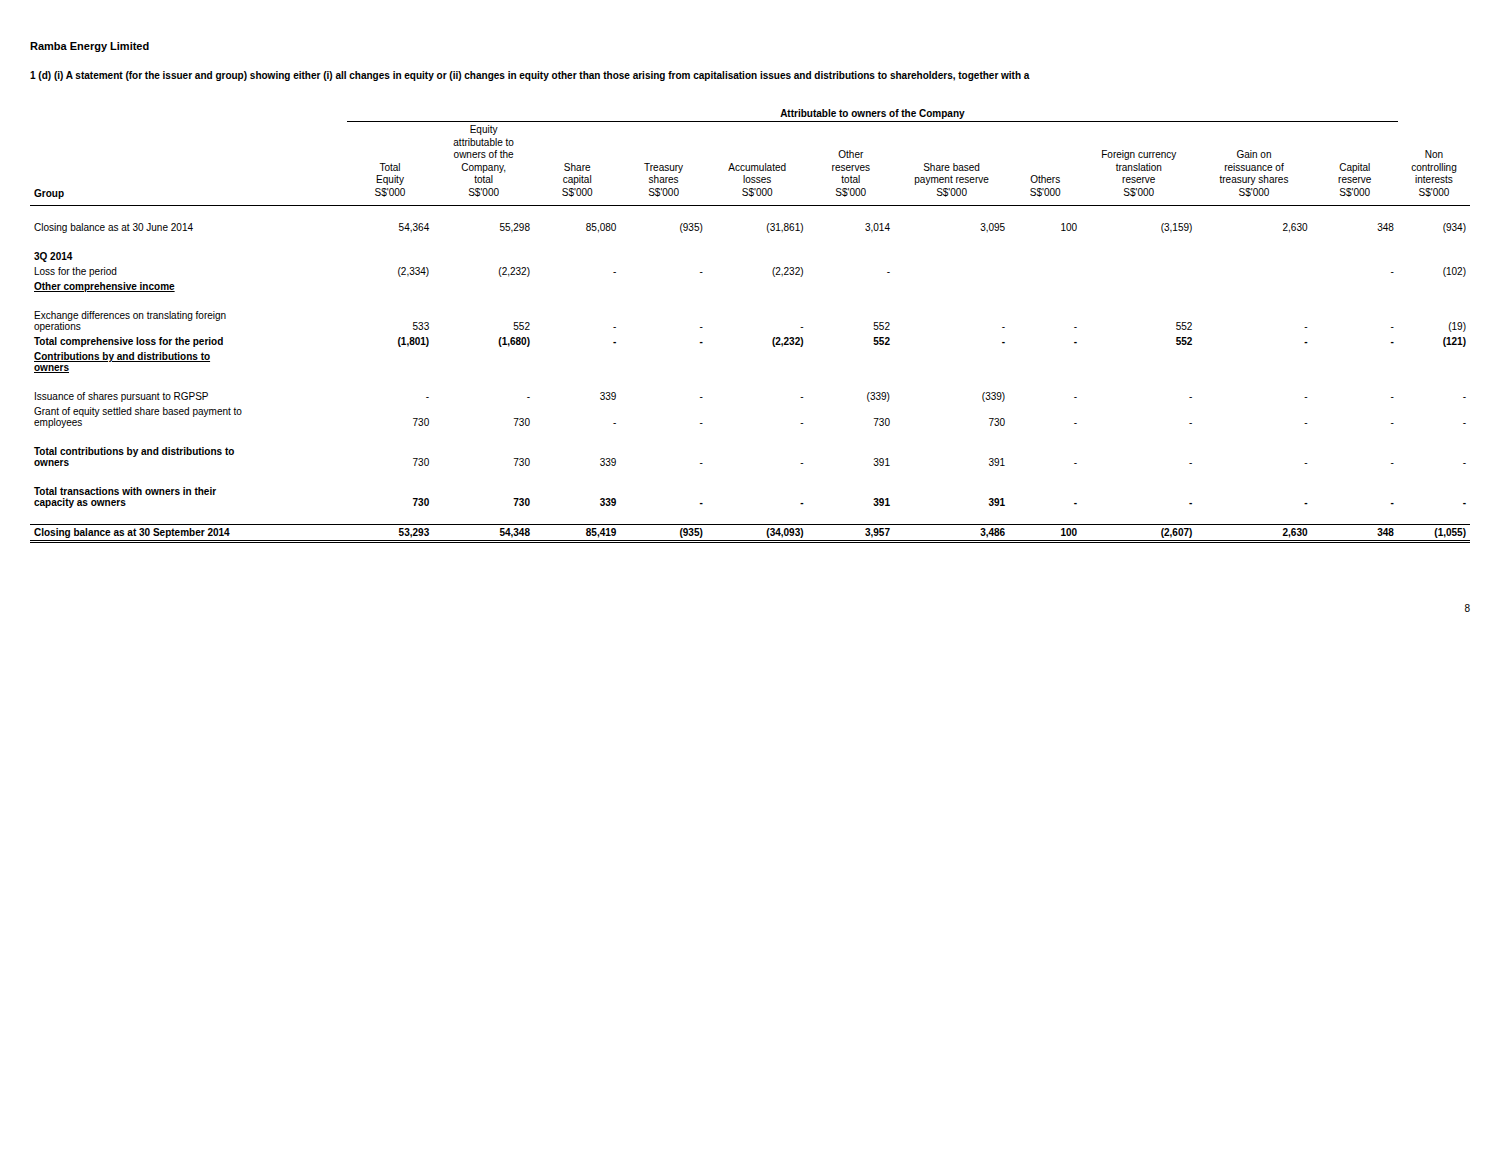Ramba Energy Limited
1 (d) (i) A statement (for the issuer and group) showing either (i) all changes in equity or (ii) changes in equity other than those arising from capitalisation issues and distributions to shareholders, together with a
| | Attributable to owners of the Company | |
| --- | --- | --- |
| Group | Total Equity S$'000 | Equity attributable to owners of the Company, total S$'000 | Share capital S$'000 | Treasury shares S$'000 | Accumulated losses S$'000 | Other reserves total S$'000 | Share based payment reserve S$'000 | Others S$'000 | Foreign currency translation reserve S$'000 | Gain on reissuance of treasury shares S$'000 | Capital reserve S$'000 | Non controlling interests S$'000 |
| Closing balance as at 30 June 2014 | 54,364 | 55,298 | 85,080 | (935) | (31,861) | 3,014 | 3,095 | 100 | (3,159) | 2,630 | 348 | (934) |
| 3Q 2014 | |
| Loss for the period | (2,334) | (2,232) | - | - | (2,232) | - | | | | | - | (102) |
| Other comprehensive income | |
| Exchange differences on translating foreign operations | 533 | 552 | - | - | - | 552 | - | - | 552 | - | - | (19) |
| Total comprehensive loss for the period | (1,801) | (1,680) | - | - | (2,232) | 552 | - | - | 552 | - | - | (121) |
| Contributions by and distributions to owners | |
| Issuance of shares pursuant to RGPSP | - | - | 339 | - | - | (339) | (339) | - | - | - | - | - |
| Grant of equity settled share based payment to employees | 730 | 730 | - | - | - | 730 | 730 | - | - | - | - | - |
| Total contributions by and distributions to owners | 730 | 730 | 339 | - | - | 391 | 391 | - | - | - | - | - |
| Total transactions with owners in their capacity as owners | 730 | 730 | 339 | - | - | 391 | 391 | - | - | - | - | - |
| Closing balance as at 30 September 2014 | 53,293 | 54,348 | 85,419 | (935) | (34,093) | 3,957 | 3,486 | 100 | (2,607) | 2,630 | 348 | (1,055) |
8